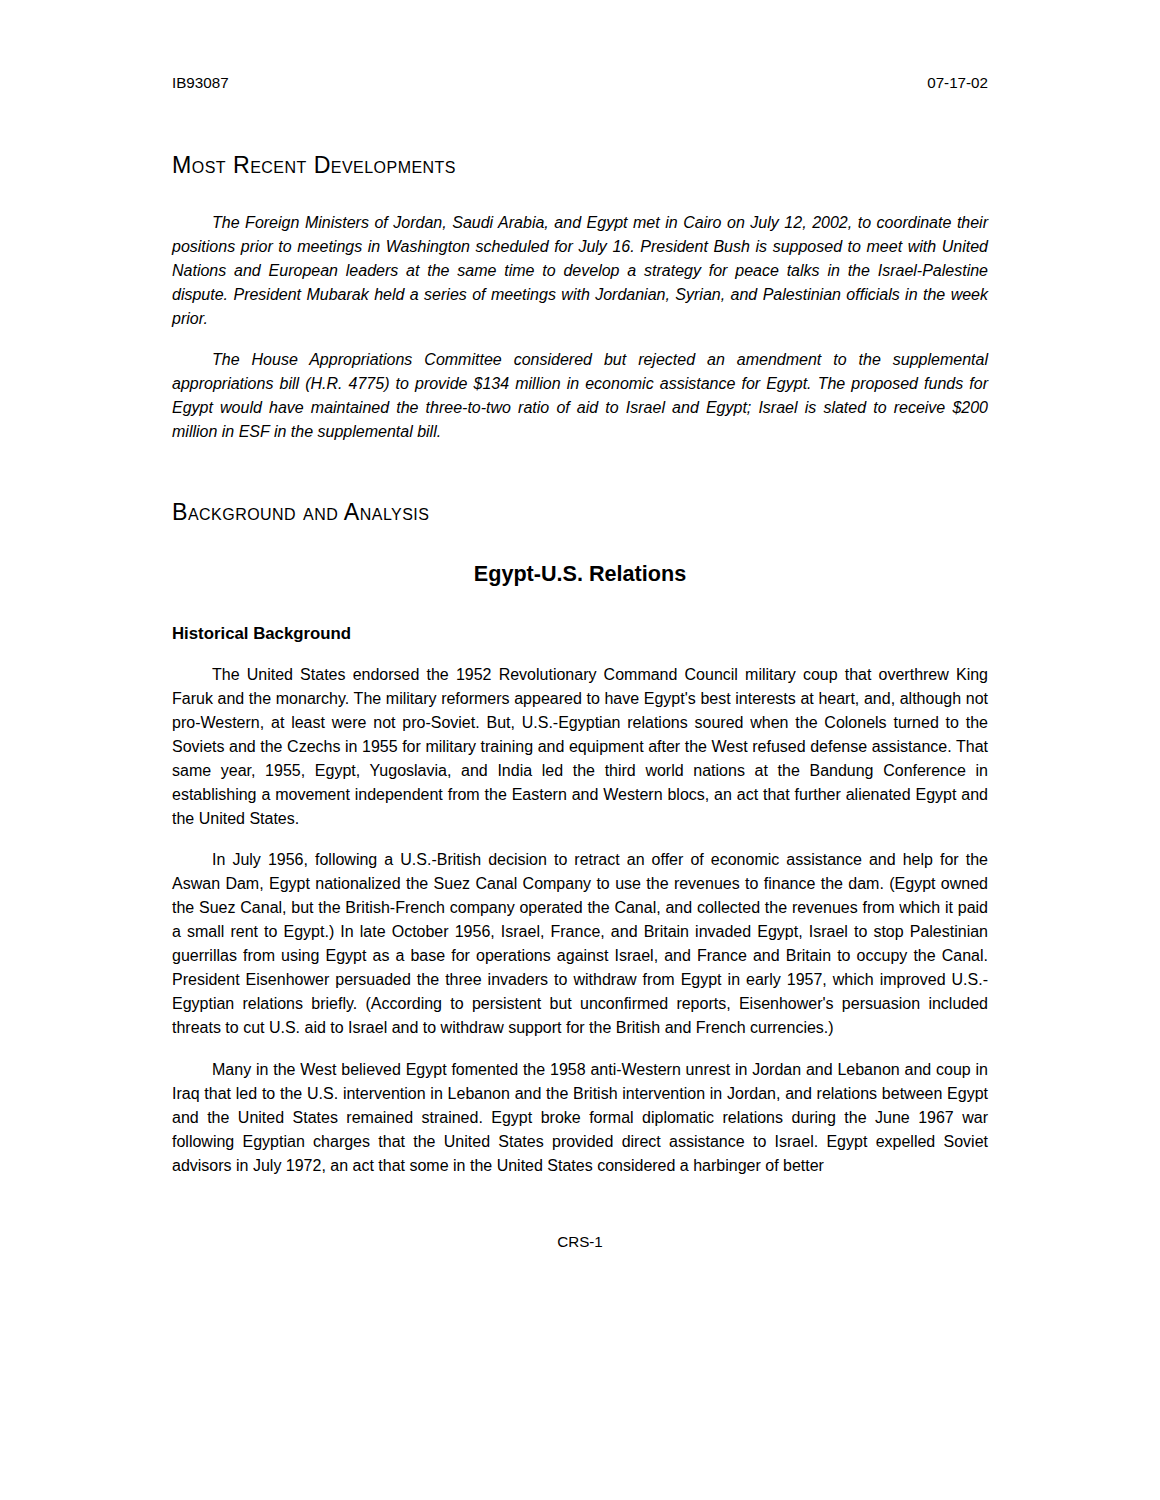IB93087 07-17-02
Most Recent Developments
The Foreign Ministers of Jordan, Saudi Arabia, and Egypt met in Cairo on July 12, 2002, to coordinate their positions prior to meetings in Washington scheduled for July 16. President Bush is supposed to meet with United Nations and European leaders at the same time to develop a strategy for peace talks in the Israel-Palestine dispute. President Mubarak held a series of meetings with Jordanian, Syrian, and Palestinian officials in the week prior.
The House Appropriations Committee considered but rejected an amendment to the supplemental appropriations bill (H.R. 4775) to provide $134 million in economic assistance for Egypt. The proposed funds for Egypt would have maintained the three-to-two ratio of aid to Israel and Egypt; Israel is slated to receive $200 million in ESF in the supplemental bill.
Background and Analysis
Egypt-U.S. Relations
Historical Background
The United States endorsed the 1952 Revolutionary Command Council military coup that overthrew King Faruk and the monarchy. The military reformers appeared to have Egypt's best interests at heart, and, although not pro-Western, at least were not pro-Soviet. But, U.S.-Egyptian relations soured when the Colonels turned to the Soviets and the Czechs in 1955 for military training and equipment after the West refused defense assistance. That same year, 1955, Egypt, Yugoslavia, and India led the third world nations at the Bandung Conference in establishing a movement independent from the Eastern and Western blocs, an act that further alienated Egypt and the United States.
In July 1956, following a U.S.-British decision to retract an offer of economic assistance and help for the Aswan Dam, Egypt nationalized the Suez Canal Company to use the revenues to finance the dam. (Egypt owned the Suez Canal, but the British-French company operated the Canal, and collected the revenues from which it paid a small rent to Egypt.) In late October 1956, Israel, France, and Britain invaded Egypt, Israel to stop Palestinian guerrillas from using Egypt as a base for operations against Israel, and France and Britain to occupy the Canal. President Eisenhower persuaded the three invaders to withdraw from Egypt in early 1957, which improved U.S.-Egyptian relations briefly. (According to persistent but unconfirmed reports, Eisenhower's persuasion included threats to cut U.S. aid to Israel and to withdraw support for the British and French currencies.)
Many in the West believed Egypt fomented the 1958 anti-Western unrest in Jordan and Lebanon and coup in Iraq that led to the U.S. intervention in Lebanon and the British intervention in Jordan, and relations between Egypt and the United States remained strained. Egypt broke formal diplomatic relations during the June 1967 war following Egyptian charges that the United States provided direct assistance to Israel. Egypt expelled Soviet advisors in July 1972, an act that some in the United States considered a harbinger of better
CRS-1